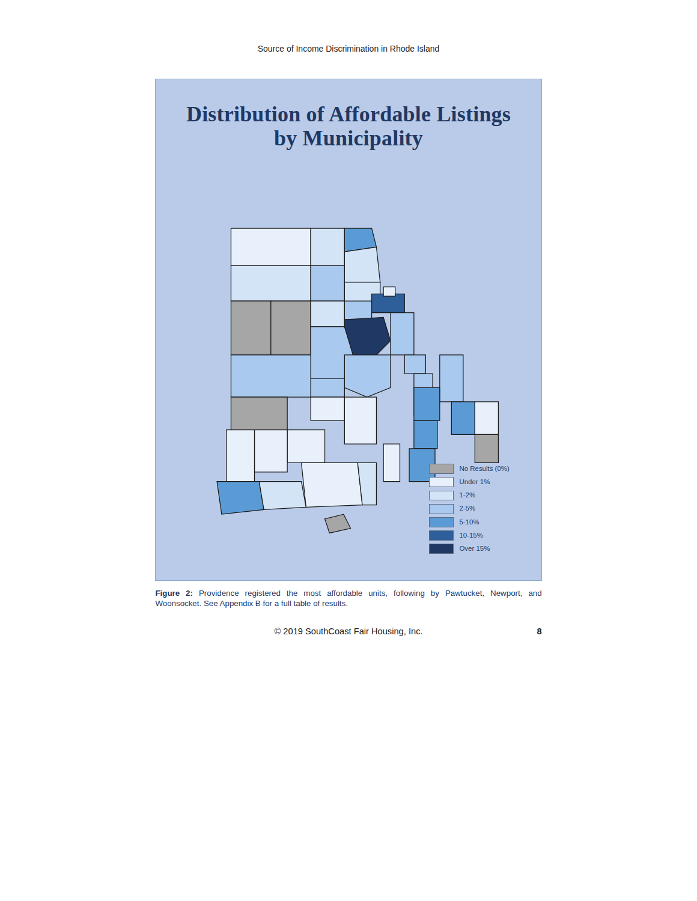Source of Income Discrimination in Rhode Island
Distribution of Affordable Listings
by Municipality
No Results (0%)
Under 1%
1-2%
2-5%
5-10%
10-15%
Over 15%
Figure 2: Providence registered the most affordable units, following by Pawtucket, Newport, and Woonsocket. See Appendix B for a full table of results.
© 2019 SouthCoast Fair Housing, Inc.
8